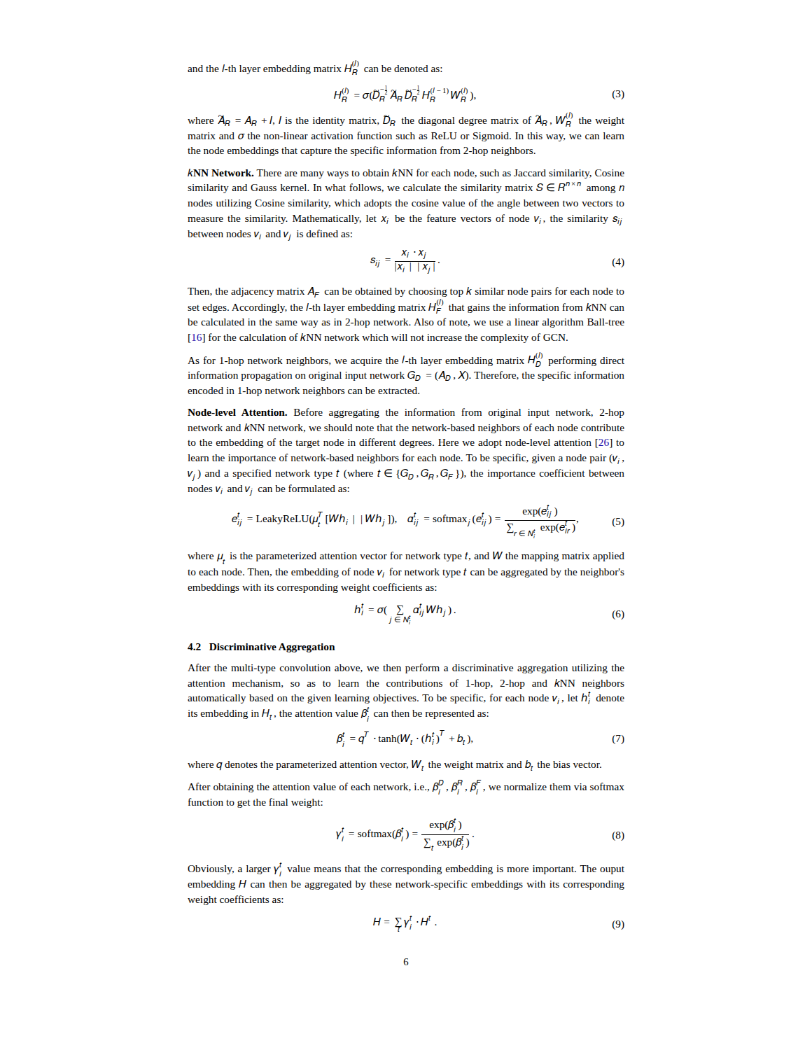and the l-th layer embedding matrix HR(l) can be denoted as:
HR(l) = σ ( D~R−12 A~R D~R−12 HR(l−1) WR(l) ) , (3)
where A~R=AR+I, I is the identity matrix, D~R the diagonal degree matrix of A~R, WR(l) the weight matrix and σ the non-linear activation function such as ReLU or Sigmoid. In this way, we can learn the node embeddings that capture the specific information from 2-hop neighbors.
kNN Network. There are many ways to obtain kNN for each node, such as Jaccard similarity, Cosine similarity and Gauss kernel. In what follows, we calculate the similarity matrix S∈Rn×n among n nodes utilizing Cosine similarity, which adopts the cosine value of the angle between two vectors to measure the similarity. Mathematically, let xi be the feature vectors of node vi, the similarity sij between nodes vi and vj is defined as:
sij = xi⋅xj |xi||xj| . (4)
Then, the adjacency matrix AF can be obtained by choosing top k similar node pairs for each node to set edges. Accordingly, the l-th layer embedding matrix HF(l) that gains the information from kNN can be calculated in the same way as in 2-hop network. Also of note, we use a linear algorithm Ball-tree [16] for the calculation of kNN network which will not increase the complexity of GCN.
As for 1-hop network neighbors, we acquire the l-th layer embedding matrix HD(l) performing direct information propagation on original input network GD=(AD,X). Therefore, the specific information encoded in 1-hop network neighbors can be extracted.
Node-level Attention. Before aggregating the information from original input network, 2-hop network and kNN network, we should note that the network-based neighbors of each node contribute to the embedding of the target node in different degrees. Here we adopt node-level attention [26] to learn the importance of network-based neighbors for each node. To be specific, given a node pair (vi, vj) and a specified network type t (where t∈{GD,GR,GF}), the importance coefficient between nodes vi and vj can be formulated as:
eijt = LeakyReLU ( μtT [Whi||Whj] ) , αijt = softmaxj (eijt) = exp(eijt) ∑r∈Nitexp(eirt) , (5)
where μt is the parameterized attention vector for network type t, and W the mapping matrix applied to each node. Then, the embedding of node vi for network type t can be aggregated by the neighbor's embeddings with its corresponding weight coefficients as:
hit = σ ( ∑j∈Nit αijt Whj ) . (6)
4.2 Discriminative Aggregation
After the multi-type convolution above, we then perform a discriminative aggregation utilizing the attention mechanism, so as to learn the contributions of 1-hop, 2-hop and kNN neighbors automatically based on the given learning objectives. To be specific, for each node vi, let hit denote its embedding in Ht, the attention value βit can then be represented as:
βit = qT ⋅ tanh ( Wt ⋅ (hit)T + bt ) , (7)
where q denotes the parameterized attention vector, Wt the weight matrix and bt the bias vector.
After obtaining the attention value of each network, i.e., βiD, βiR, βiF, we normalize them via softmax function to get the final weight:
γit = softmax (βit) = exp(βit) ∑texp(βit) . (8)
Obviously, a larger γit value means that the corresponding embedding is more important. The ouput embedding H can then be aggregated by these network-specific embeddings with its corresponding weight coefficients as:
H = ∑t γit ⋅ Ht . (9)
6